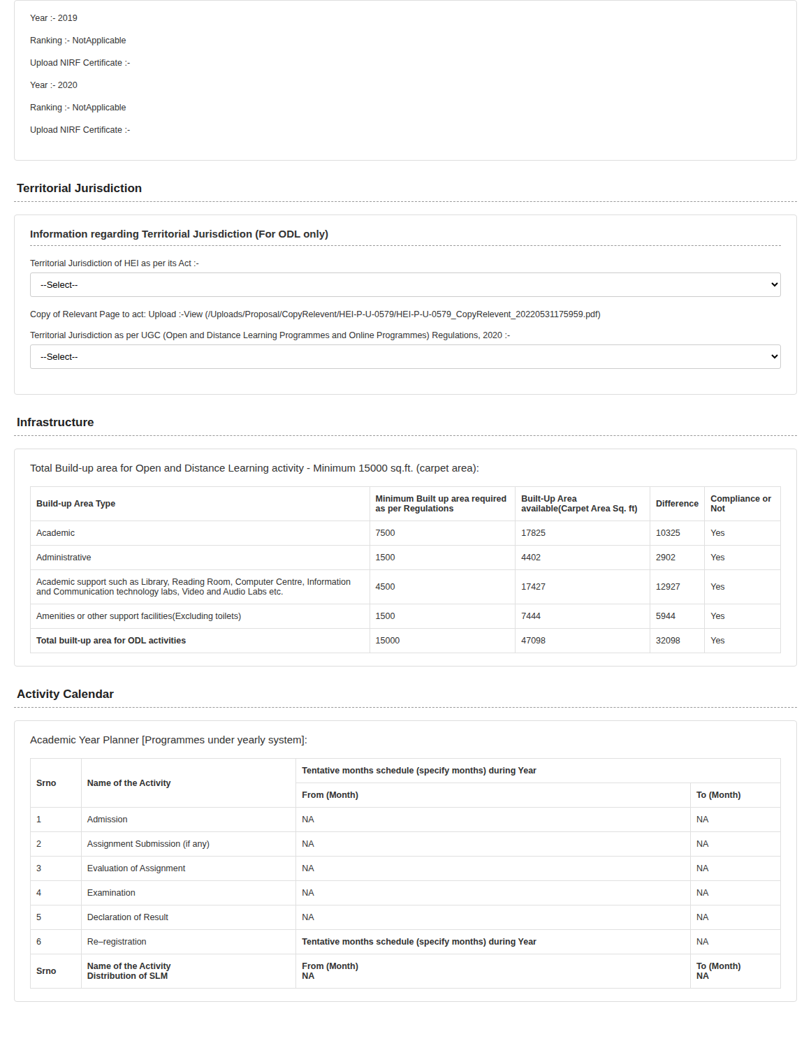Year :- 2019
Ranking :- NotApplicable
Upload NIRF Certificate :-
Year :- 2020
Ranking :- NotApplicable
Upload NIRF Certificate :-
Territorial Jurisdiction
Information regarding Territorial Jurisdiction (For ODL only)
Territorial Jurisdiction of HEI as per its Act :- --Select--
Copy of Relevant Page to act: Upload :-View (/Uploads/Proposal/CopyRelevent/HEI-P-U-0579/HEI-P-U-0579_CopyRelevent_20220531175959.pdf)
Territorial Jurisdiction as per UGC (Open and Distance Learning Programmes and Online Programmes) Regulations, 2020 :- --Select--
Infrastructure
Total Build-up area for Open and Distance Learning activity - Minimum 15000 sq.ft. (carpet area):
| Build-up Area Type | Minimum Built up area required as per Regulations | Built-Up Area available(Carpet Area Sq. ft) | Difference | Compliance or Not |
| --- | --- | --- | --- | --- |
| Academic | 7500 | 17825 | 10325 | Yes |
| Administrative | 1500 | 4402 | 2902 | Yes |
| Academic support such as Library, Reading Room, Computer Centre, Information and Communication technology labs, Video and Audio Labs etc. | 4500 | 17427 | 12927 | Yes |
| Amenities or other support facilities(Excluding toilets) | 1500 | 7444 | 5944 | Yes |
| Total built-up area for ODL activities | 15000 | 47098 | 32098 | Yes |
Activity Calendar
Academic Year Planner [Programmes under yearly system]:
| Srno | Name of the Activity | Tentative months schedule (specify months) during Year |
| --- | --- | --- |
| From (Month) | To (Month) |
| 1 | Admission | NA | NA |
| 2 | Assignment Submission (if any) | NA | NA |
| 3 | Evaluation of Assignment | NA | NA |
| 4 | Examination | NA | NA |
| 5 | Declaration of Result | NA | NA |
| 6 | Re–registration | Tentative months schedule (specify months) during Year | NA |
| Srno | Name of the Activity Distribution of SLM | From (Month) NA | To (Month) NA |